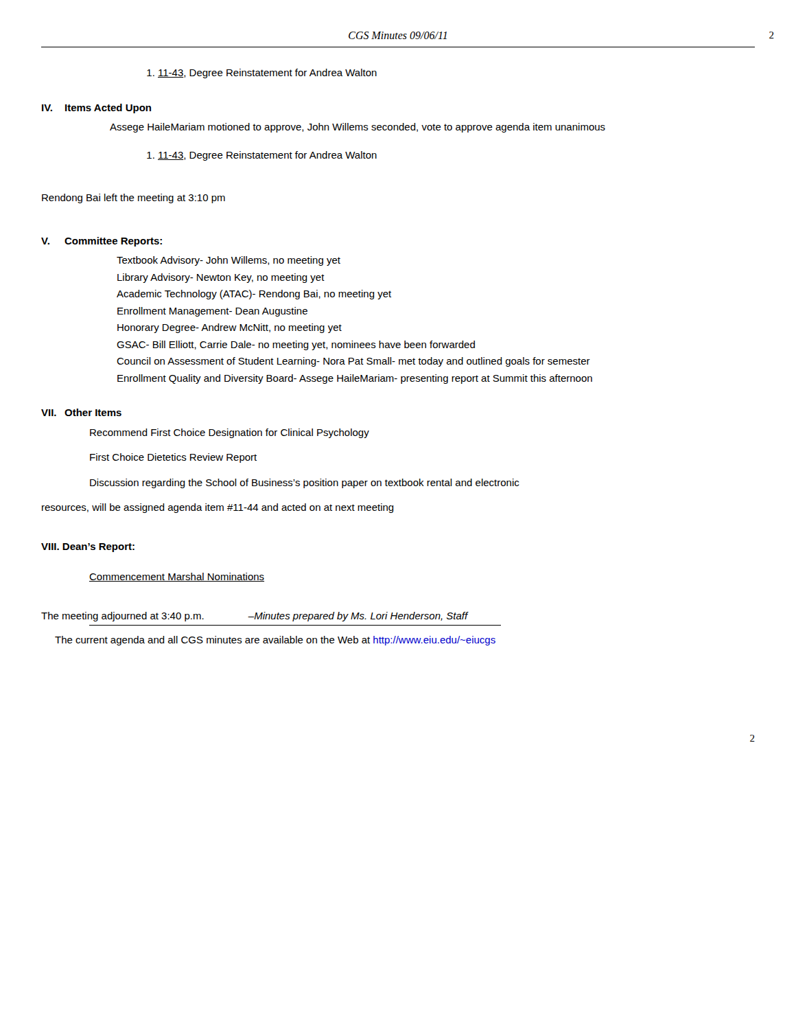CGS Minutes 09/06/11
2
11-43, Degree Reinstatement for Andrea Walton
IV. Items Acted Upon
Assege HaileMariam motioned to approve, John Willems seconded, vote to approve agenda item unanimous
11-43, Degree Reinstatement for Andrea Walton
Rendong Bai left the meeting at 3:10 pm
V. Committee Reports:
Textbook Advisory- John Willems, no meeting yet
Library Advisory- Newton Key, no meeting yet
Academic Technology (ATAC)- Rendong Bai, no meeting yet
Enrollment Management- Dean Augustine
Honorary Degree- Andrew McNitt, no meeting yet
GSAC- Bill Elliott, Carrie Dale- no meeting yet, nominees have been forwarded
Council on Assessment of Student Learning- Nora Pat Small- met today and outlined goals for semester
Enrollment Quality and Diversity Board- Assege HaileMariam- presenting report at Summit this afternoon
VII. Other Items
Recommend First Choice Designation for Clinical Psychology
First Choice Dietetics Review Report
Discussion regarding the School of Business’s position paper on textbook rental and electronic
resources, will be assigned agenda item #11-44 and acted on at next meeting
VIII. Dean’s Report:
Commencement Marshal Nominations
The meeting adjourned at 3:40 p.m. –Minutes prepared by Ms. Lori Henderson, Staff
The current agenda and all CGS minutes are available on the Web at http://www.eiu.edu/~eiucgs
2